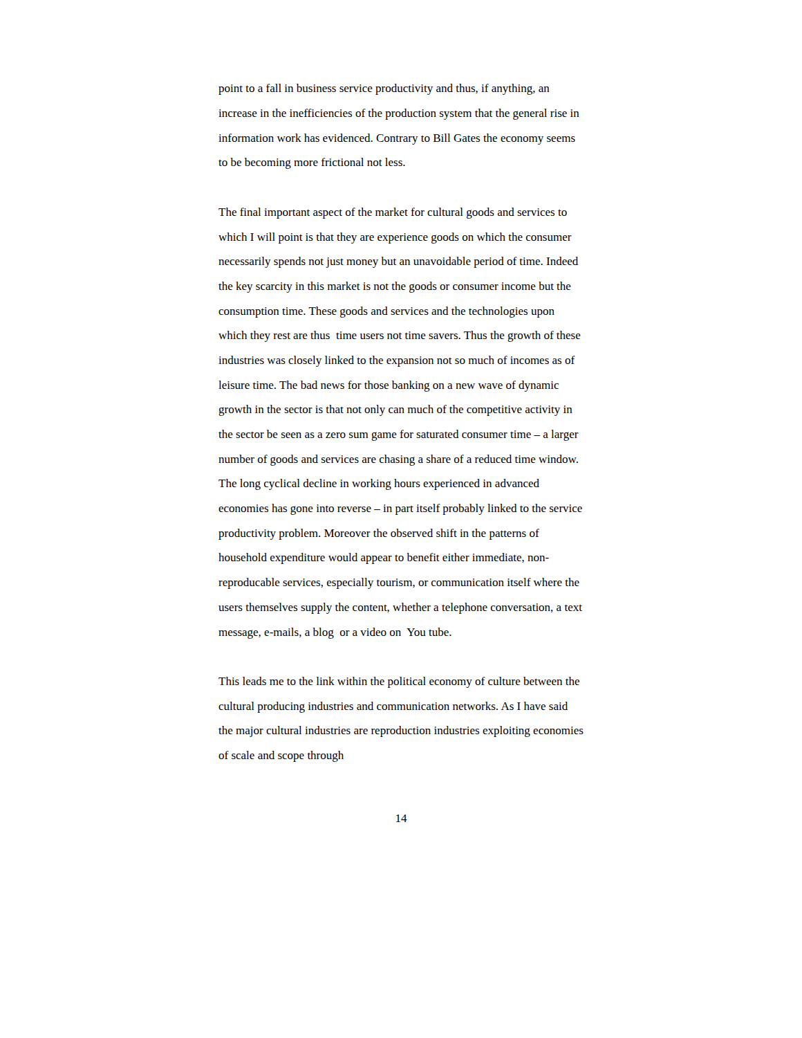point to a fall in business service productivity and thus, if anything, an increase in the inefficiencies of the production system that the general rise in information work has evidenced. Contrary to Bill Gates the economy seems to be becoming more frictional not less.
The final important aspect of the market for cultural goods and services to which I will point is that they are experience goods on which the consumer necessarily spends not just money but an unavoidable period of time. Indeed the key scarcity in this market is not the goods or consumer income but the consumption time. These goods and services and the technologies upon which they rest are thus time users not time savers. Thus the growth of these industries was closely linked to the expansion not so much of incomes as of leisure time. The bad news for those banking on a new wave of dynamic growth in the sector is that not only can much of the competitive activity in the sector be seen as a zero sum game for saturated consumer time – a larger number of goods and services are chasing a share of a reduced time window. The long cyclical decline in working hours experienced in advanced economies has gone into reverse – in part itself probably linked to the service productivity problem. Moreover the observed shift in the patterns of household expenditure would appear to benefit either immediate, non-reproducable services, especially tourism, or communication itself where the users themselves supply the content, whether a telephone conversation, a text message, e-mails, a blog or a video on You tube.
This leads me to the link within the political economy of culture between the cultural producing industries and communication networks. As I have said the major cultural industries are reproduction industries exploiting economies of scale and scope through
14